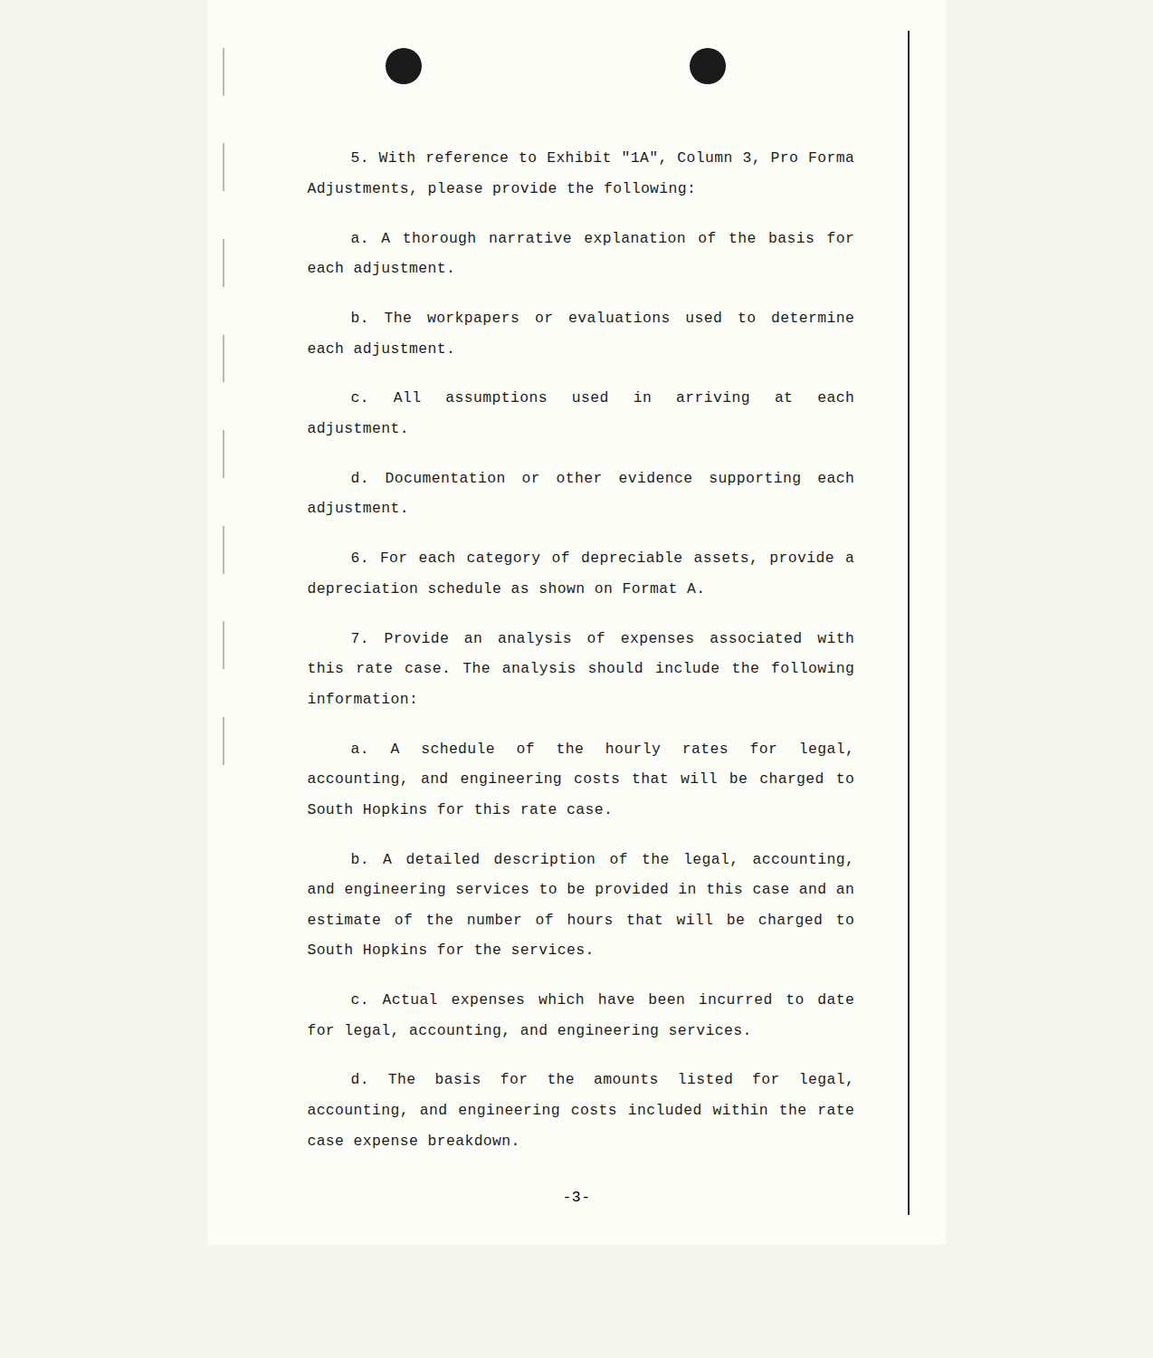5. With reference to Exhibit "1A", Column 3, Pro Forma Adjustments, please provide the following:
a. A thorough narrative explanation of the basis for each adjustment.
b. The workpapers or evaluations used to determine each adjustment.
c. All assumptions used in arriving at each adjustment.
d. Documentation or other evidence supporting each adjustment.
6. For each category of depreciable assets, provide a depreciation schedule as shown on Format A.
7. Provide an analysis of expenses associated with this rate case. The analysis should include the following information:
a. A schedule of the hourly rates for legal, accounting, and engineering costs that will be charged to South Hopkins for this rate case.
b. A detailed description of the legal, accounting, and engineering services to be provided in this case and an estimate of the number of hours that will be charged to South Hopkins for the services.
c. Actual expenses which have been incurred to date for legal, accounting, and engineering services.
d. The basis for the amounts listed for legal, accounting, and engineering costs included within the rate case expense breakdown.
-3-